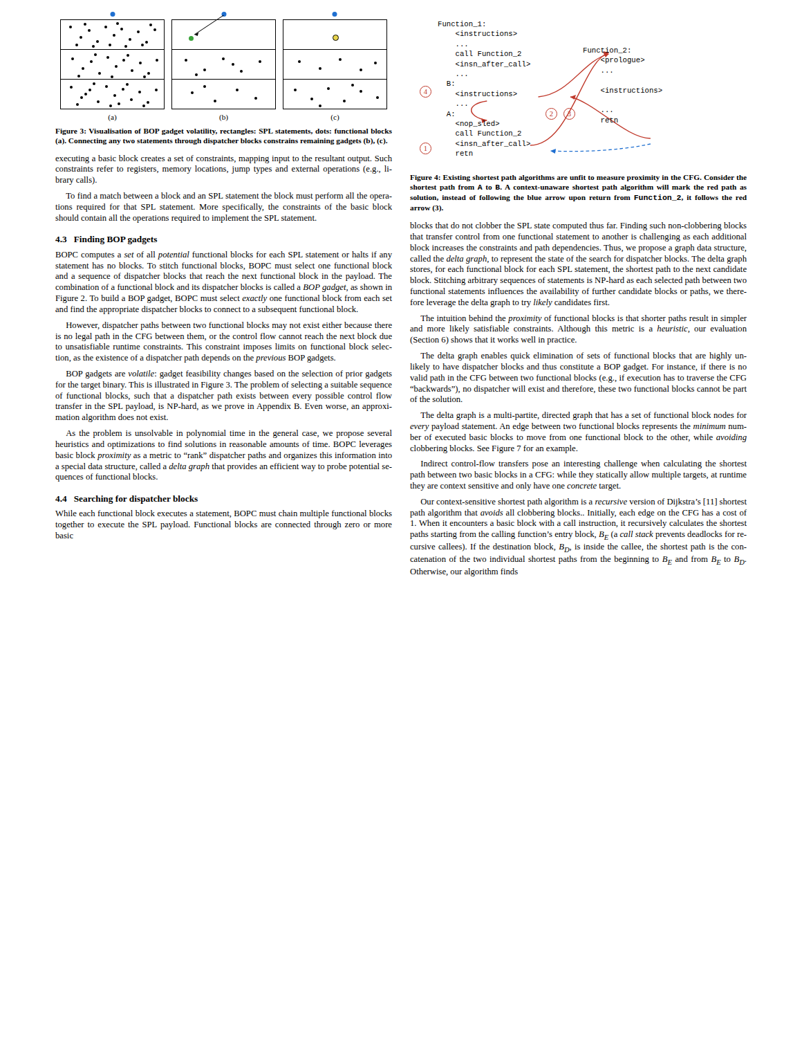(a)
(b)
(c)
Figure 3: Visualisation of BOP gadget volatility, rectangles: SPL statements, dots: functional blocks (a). Connecting any two statements through dispatcher blocks constrains remaining gadgets (b), (c).
executing a basic block creates a set of constraints, mapping input to the resultant output. Such constraints refer to registers, memory locations, jump types and external operations (e.g., library calls).
To find a match between a block and an SPL statement the block must perform all the operations required for that SPL statement. More specifically, the constraints of the basic block should contain all the operations required to implement the SPL statement.
4.3 Finding BOP gadgets
BOPC computes a set of all potential functional blocks for each SPL statement or halts if any statement has no blocks. To stitch functional blocks, BOPC must select one functional block and a sequence of dispatcher blocks that reach the next functional block in the payload. The combination of a functional block and its dispatcher blocks is called a BOP gadget, as shown in Figure 2. To build a BOP gadget, BOPC must select exactly one functional block from each set and find the appropriate dispatcher blocks to connect to a subsequent functional block.
However, dispatcher paths between two functional blocks may not exist either because there is no legal path in the CFG between them, or the control flow cannot reach the next block due to unsatisfiable runtime constraints. This constraint imposes limits on functional block selection, as the existence of a dispatcher path depends on the previous BOP gadgets.
BOP gadgets are volatile: gadget feasibility changes based on the selection of prior gadgets for the target binary. This is illustrated in Figure 3. The problem of selecting a suitable sequence of functional blocks, such that a dispatcher path exists between every possible control flow transfer in the SPL payload, is NP-hard, as we prove in Appendix B. Even worse, an approximation algorithm does not exist.
As the problem is unsolvable in polynomial time in the general case, we propose several heuristics and optimizations to find solutions in reasonable amounts of time. BOPC leverages basic block proximity as a metric to “rank” dispatcher paths and organizes this information into a special data structure, called a delta graph that provides an efficient way to probe potential sequences of functional blocks.
4.4 Searching for dispatcher blocks
While each functional block executes a statement, BOPC must chain multiple functional blocks together to execute the SPL payload. Functional blocks are connected through zero or more basic
Function_1: <instructions> ... call Function_2 <insn_after_call> ... B: <instructions> ... A: <nop_sled> call Function_2 <insn_after_call> retn
Function_2: <prologue> ... <instructions> ... retn
4
1
2
3
Figure 4: Existing shortest path algorithms are unfit to measure proximity in the CFG. Consider the shortest path from A to B. A context-unaware shortest path algorithm will mark the red path as solution, instead of following the blue arrow upon return from Function_2, it follows the red arrow (3).
blocks that do not clobber the SPL state computed thus far. Finding such non-clobbering blocks that transfer control from one functional statement to another is challenging as each additional block increases the constraints and path dependencies. Thus, we propose a graph data structure, called the delta graph, to represent the state of the search for dispatcher blocks. The delta graph stores, for each functional block for each SPL statement, the shortest path to the next candidate block. Stitching arbitrary sequences of statements is NP-hard as each selected path between two functional statements influences the availability of further candidate blocks or paths, we therefore leverage the delta graph to try likely candidates first.
The intuition behind the proximity of functional blocks is that shorter paths result in simpler and more likely satisfiable constraints. Although this metric is a heuristic, our evaluation (Section 6) shows that it works well in practice.
The delta graph enables quick elimination of sets of functional blocks that are highly unlikely to have dispatcher blocks and thus constitute a BOP gadget. For instance, if there is no valid path in the CFG between two functional blocks (e.g., if execution has to traverse the CFG “backwards”), no dispatcher will exist and therefore, these two functional blocks cannot be part of the solution.
The delta graph is a multi-partite, directed graph that has a set of functional block nodes for every payload statement. An edge between two functional blocks represents the minimum number of executed basic blocks to move from one functional block to the other, while avoiding clobbering blocks. See Figure 7 for an example.
Indirect control-flow transfers pose an interesting challenge when calculating the shortest path between two basic blocks in a CFG: while they statically allow multiple targets, at runtime they are context sensitive and only have one concrete target.
Our context-sensitive shortest path algorithm is a recursive version of Dijkstra’s [11] shortest path algorithm that avoids all clobbering blocks.. Initially, each edge on the CFG has a cost of 1. When it encounters a basic block with a call instruction, it recursively calculates the shortest paths starting from the calling function’s entry block, BE (a call stack prevents deadlocks for recursive callees). If the destination block, BD, is inside the callee, the shortest path is the concatenation of the two individual shortest paths from the beginning to BE and from BE to BD. Otherwise, our algorithm finds